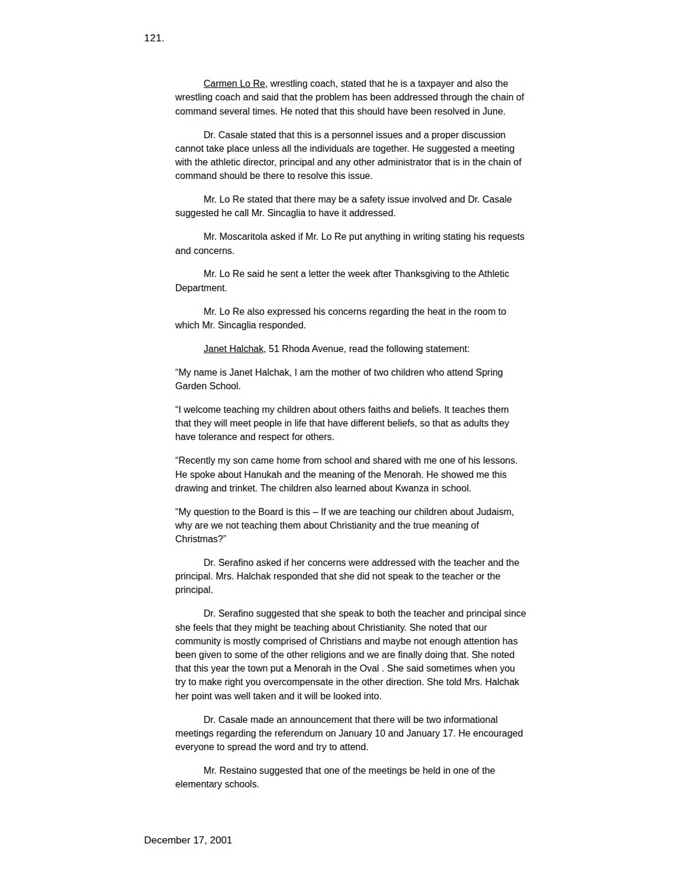121.
Carmen Lo Re, wrestling coach, stated that he is a taxpayer and also the wrestling coach and said that the problem has been addressed through the chain of command several times. He noted that this should have been resolved in June.
Dr. Casale stated that this is a personnel issues and a proper discussion cannot take place unless all the individuals are together. He suggested a meeting with the athletic director, principal and any other administrator that is in the chain of command should be there to resolve this issue.
Mr. Lo Re stated that there may be a safety issue involved and Dr. Casale suggested he call Mr. Sincaglia to have it addressed.
Mr. Moscaritola asked if Mr. Lo Re put anything in writing stating his requests and concerns.
Mr. Lo Re said he sent a letter the week after Thanksgiving to the Athletic Department.
Mr. Lo Re also expressed his concerns regarding the heat in the room to which Mr. Sincaglia responded.
Janet Halchak, 51 Rhoda Avenue, read the following statement:
“My name is Janet Halchak, I am the mother of two children who attend Spring Garden School.
“I welcome teaching my children about others faiths and beliefs. It teaches them that they will meet people in life that have different beliefs, so that as adults they have tolerance and respect for others.
“Recently my son came home from school and shared with me one of his lessons. He spoke about Hanukah and the meaning of the Menorah. He showed me this drawing and trinket. The children also learned about Kwanza in school.
“My question to the Board is this – If we are teaching our children about Judaism, why are we not teaching them about Christianity and the true meaning of Christmas?”
Dr. Serafino asked if her concerns were addressed with the teacher and the principal. Mrs. Halchak responded that she did not speak to the teacher or the principal.
Dr. Serafino suggested that she speak to both the teacher and principal since she feels that they might be teaching about Christianity. She noted that our community is mostly comprised of Christians and maybe not enough attention has been given to some of the other religions and we are finally doing that. She noted that this year the town put a Menorah in the Oval . She said sometimes when you try to make right you overcompensate in the other direction. She told Mrs. Halchak her point was well taken and it will be looked into.
Dr. Casale made an announcement that there will be two informational meetings regarding the referendum on January 10 and January 17. He encouraged everyone to spread the word and try to attend.
Mr. Restaino suggested that one of the meetings be held in one of the elementary schools.
December 17, 2001